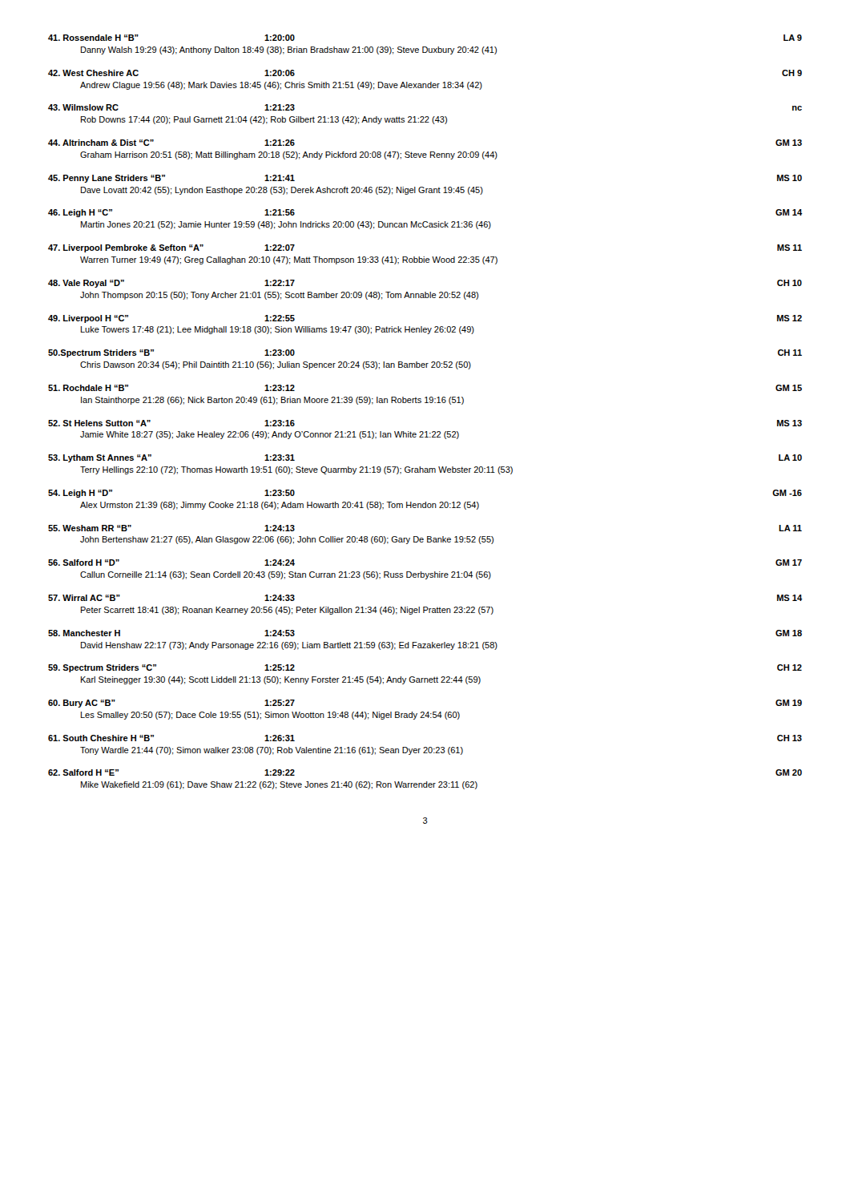41. Rossendale H “B” 1:20:00 LA 9
Danny Walsh 19:29 (43); Anthony Dalton 18:49 (38); Brian Bradshaw 21:00 (39); Steve Duxbury 20:42 (41)
42. West Cheshire AC 1:20:06 CH 9
Andrew Clague 19:56 (48); Mark Davies 18:45 (46); Chris Smith 21:51 (49); Dave Alexander 18:34 (42)
43. Wilmslow RC 1:21:23 nc
Rob Downs 17:44 (20); Paul Garnett 21:04 (42); Rob Gilbert 21:13 (42); Andy watts 21:22 (43)
44. Altrincham & Dist “C” 1:21:26 GM 13
Graham Harrison 20:51 (58); Matt Billingham 20:18 (52); Andy Pickford 20:08 (47); Steve Renny 20:09 (44)
45. Penny Lane Striders “B” 1:21:41 MS 10
Dave Lovatt 20:42 (55); Lyndon Easthope 20:28 (53); Derek Ashcroft 20:46 (52); Nigel Grant 19:45 (45)
46. Leigh H “C” 1:21:56 GM 14
Martin Jones 20:21 (52); Jamie Hunter 19:59 (48); John Indricks 20:00 (43); Duncan McCasick 21:36 (46)
47. Liverpool Pembroke & Sefton “A” 1:22:07 MS 11
Warren Turner 19:49 (47); Greg Callaghan 20:10 (47); Matt Thompson 19:33 (41); Robbie Wood 22:35 (47)
48. Vale Royal “D” 1:22:17 CH 10
John Thompson 20:15 (50); Tony Archer 21:01 (55); Scott Bamber 20:09 (48); Tom Annable 20:52 (48)
49. Liverpool H “C” 1:22:55 MS 12
Luke Towers 17:48 (21); Lee Midghall 19:18 (30); Sion Williams 19:47 (30); Patrick Henley 26:02 (49)
50.Spectrum Striders “B” 1:23:00 CH 11
Chris Dawson 20:34 (54); Phil Daintith 21:10 (56); Julian Spencer 20:24 (53); Ian Bamber 20:52 (50)
51. Rochdale H “B” 1:23:12 GM 15
Ian Stainthorpe 21:28 (66); Nick Barton 20:49 (61); Brian Moore 21:39 (59); Ian Roberts 19:16 (51)
52. St Helens Sutton “A” 1:23:16 MS 13
Jamie White 18:27 (35); Jake Healey 22:06 (49); Andy O’Connor 21:21 (51); Ian White 21:22 (52)
53. Lytham St Annes “A” 1:23:31 LA 10
Terry Hellings 22:10 (72); Thomas Howarth 19:51 (60); Steve Quarmby 21:19 (57); Graham Webster 20:11 (53)
54. Leigh H “D” 1:23:50 GM -16
Alex Urmston 21:39 (68); Jimmy Cooke 21:18 (64); Adam Howarth 20:41 (58); Tom Hendon 20:12 (54)
55. Wesham RR “B” 1:24:13 LA 11
John Bertenshaw 21:27 (65), Alan Glasgow 22:06 (66); John Collier 20:48 (60); Gary De Banke 19:52 (55)
56. Salford H “D” 1:24:24 GM 17
Callun Corneille 21:14 (63); Sean Cordell 20:43 (59); Stan Curran 21:23 (56); Russ Derbyshire 21:04 (56)
57. Wirral AC “B” 1:24:33 MS 14
Peter Scarrett 18:41 (38); Roanan Kearney 20:56 (45); Peter Kilgallon 21:34 (46); Nigel Pratten 23:22 (57)
58. Manchester H 1:24:53 GM 18
David Henshaw 22:17 (73); Andy Parsonage 22:16 (69); Liam Bartlett 21:59 (63); Ed Fazakerley 18:21 (58)
59. Spectrum Striders “C” 1:25:12 CH 12
Karl Steinegger 19:30 (44); Scott Liddell 21:13 (50); Kenny Forster 21:45 (54); Andy Garnett 22:44 (59)
60. Bury AC “B” 1:25:27 GM 19
Les Smalley 20:50 (57); Dace Cole 19:55 (51); Simon Wootton 19:48 (44); Nigel Brady 24:54 (60)
61. South Cheshire H “B” 1:26:31 CH 13
Tony Wardle 21:44 (70); Simon walker 23:08 (70); Rob Valentine 21:16 (61); Sean Dyer 20:23 (61)
62. Salford H “E” 1:29:22 GM 20
Mike Wakefield 21:09 (61); Dave Shaw 21:22 (62); Steve Jones 21:40 (62); Ron Warrender 23:11 (62)
3